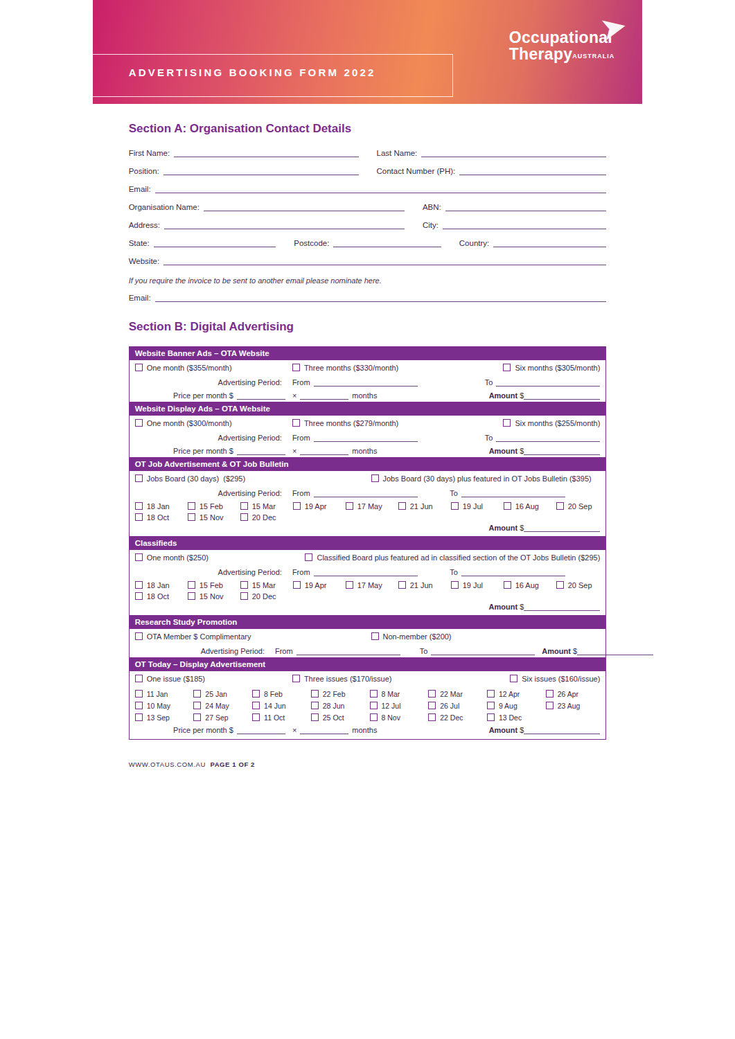Advertising Booking Form 2022
➤
Occupational
TherapyAUSTRALIA
Section A: Organisation Contact Details
First Name:
Last Name:
Position:
Contact Number (PH):
Email:
Organisation Name:
ABN:
Address:
City:
State:
Postcode:
Country:
Website:
If you require the invoice to be sent to another email please nominate here.
Email:
Section B: Digital Advertising
Website Banner Ads – OTA Website
One month ($355/month)
Three months ($330/month)
Six months ($305/month)
Advertising Period:
From
To
Price per month $
× months
Amount $
Website Display Ads – OTA Website
One month ($300/month)
Three months ($279/month)
Six months ($255/month)
Advertising Period:
From
To
Price per month $
× months
Amount $
OT Job Advertisement & OT Job Bulletin
Jobs Board (30 days) ($295)
Jobs Board (30 days) plus featured in OT Jobs Bulletin ($395)
Advertising Period:
From
To
18 Jan 15 Feb 15 Mar 19 Apr 17 May 21 Jun 19 Jul 16 Aug 20 Sep 18 Oct 15 Nov 20 Dec
Amount $
Classifieds
One month ($250)
Classified Board plus featured ad in classified section of the OT Jobs Bulletin ($295)
Advertising Period:
From
To
18 Jan 15 Feb 15 Mar 19 Apr 17 May 21 Jun 19 Jul 16 Aug 20 Sep 18 Oct 15 Nov 20 Dec
Amount $
Research Study Promotion
OTA Member $ Complimentary
Non-member ($200)
Advertising Period:
From
To
Amount $
OT Today – Display Advertisement
One issue ($185)
Three issues ($170/issue)
Six issues ($160/issue)
11 Jan 25 Jan 8 Feb 22 Feb 8 Mar 22 Mar 12 Apr 26 Apr 10 May 24 May 14 Jun 28 Jun 12 Jul 26 Jul 9 Aug 23 Aug 13 Sep 27 Sep 11 Oct 25 Oct 8 Nov 22 Dec 13 Dec
Price per month $
× months
Amount $
WWW.OTAUS.COM.AU PAGE 1 OF 2